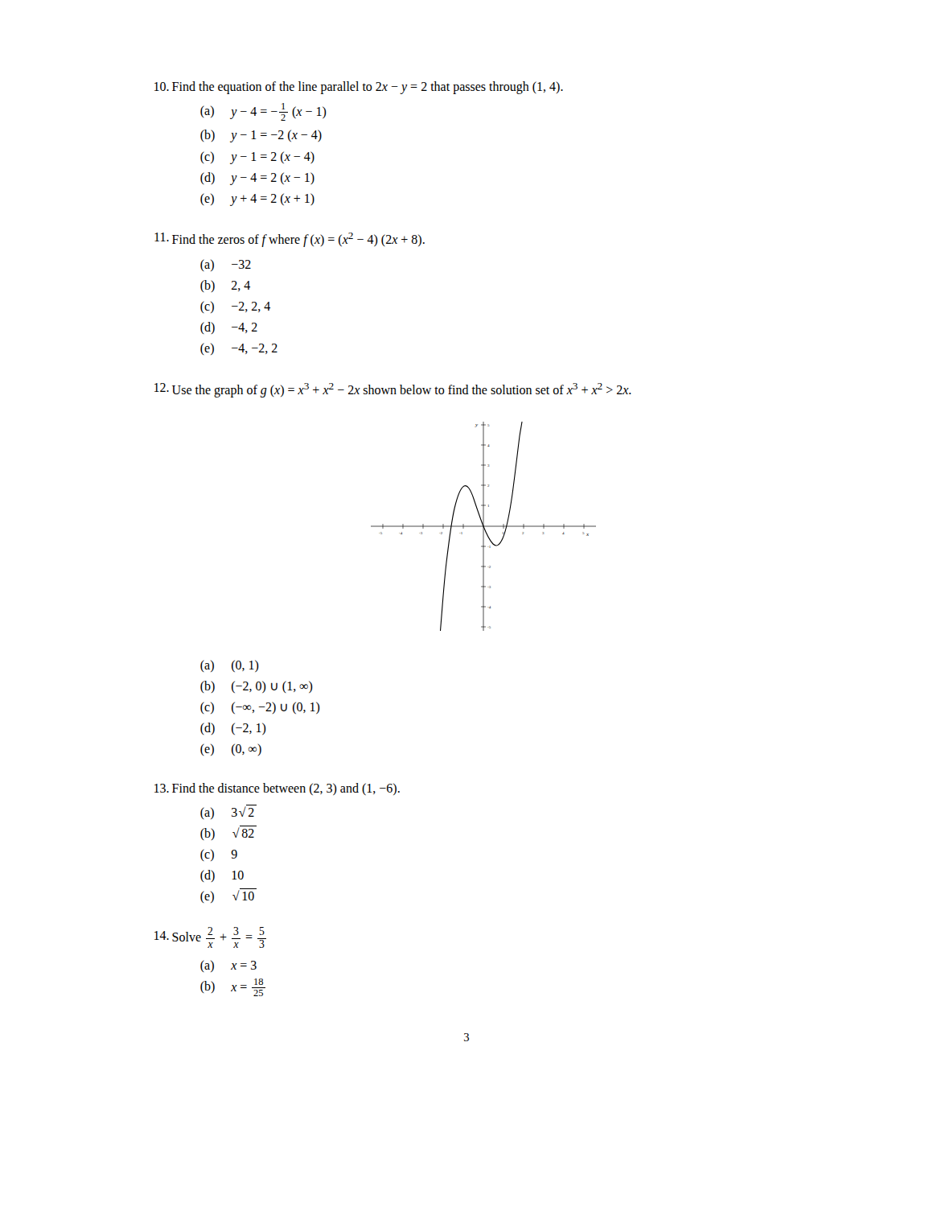Find the equation of the line parallel to 2x − y = 2 that passes through (1, 4).
y − 4 = −12 (x − 1)
y − 1 = −2 (x − 4)
y − 1 = 2 (x − 4)
y − 4 = 2 (x − 1)
y + 4 = 2 (x + 1)
Find the zeros of f where f (x) = (x2 − 4) (2x + 8).
−32
2, 4
−2, 2, 4
−4, 2
−4, −2, 2
Use the graph of g (x) = x3 + x2 − 2x shown below to find the solution set of x3 + x2 > 2x.
y x 5 4 3 2 1 -1 -2 -3 -4 -5 -5 -4 -3 -2 -1 1 2 3 4 5
(0, 1)
(−2, 0) ∪ (1, ∞)
(−∞, −2) ∪ (0, 1)
(−2, 1)
(0, ∞)
Find the distance between (2, 3) and (1, −6).
3√2
√82
9
10
√10
Solve 2 x + 3 x = 53
x = 3
x = 1825
3